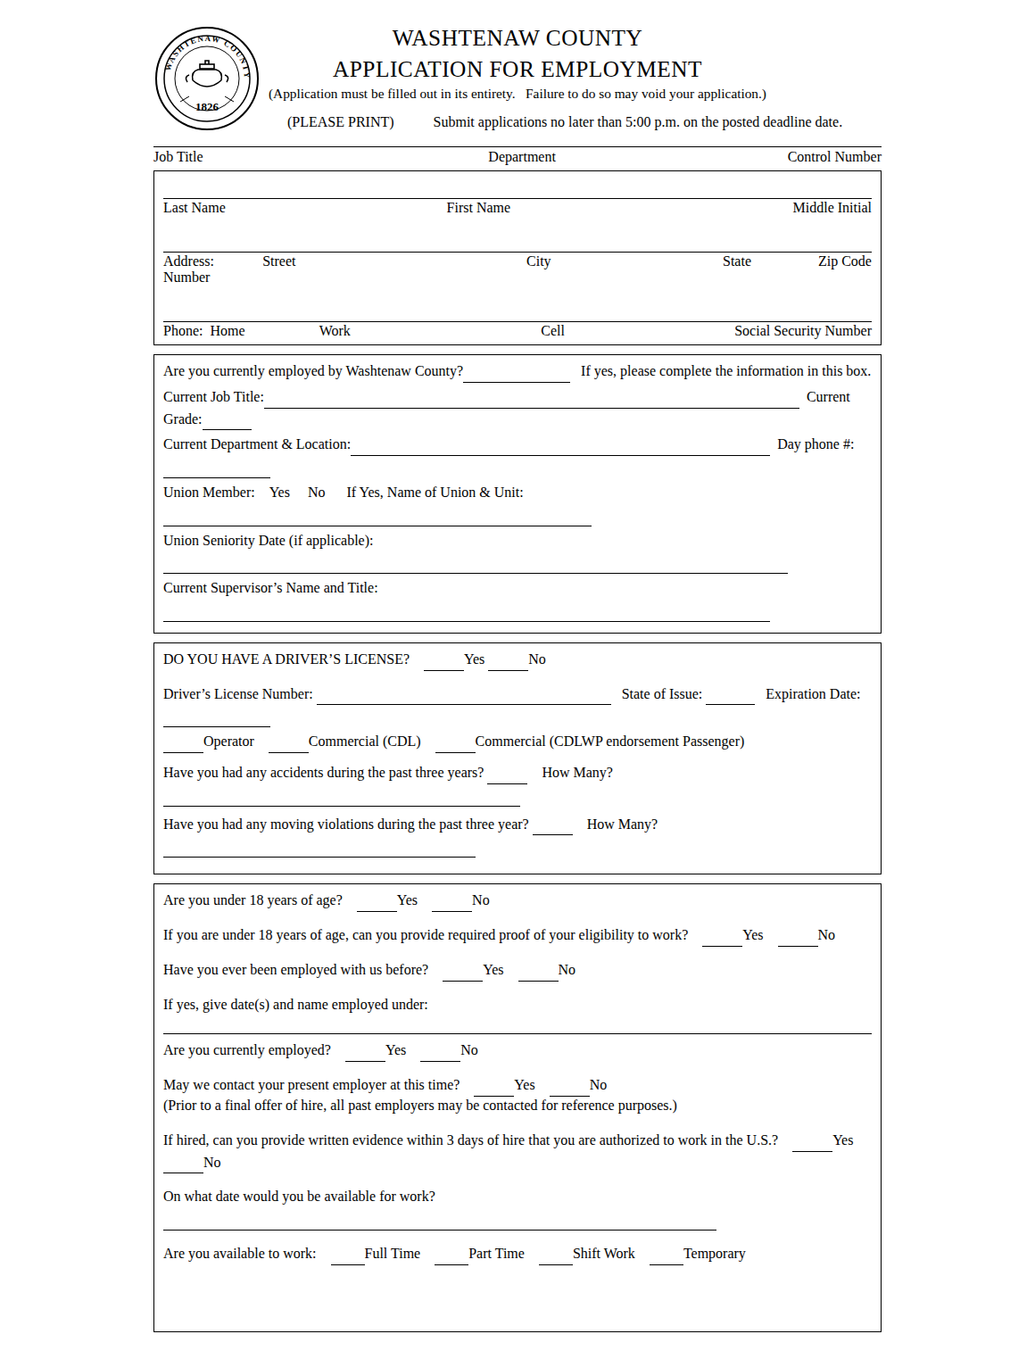WASHTENAW COUNTY MICHIGAN 1826
WASHTENAW COUNTY
APPLICATION FOR EMPLOYMENT
(Application must be filled out in its entirety. Failure to do so may void your application.)
(PLEASE PRINT) Submit applications no later than 5:00 p.m. on the posted deadline date.
Job Title Department Control Number
Last Name First Name Middle Initial
Address: Number Street City State Zip Code
Phone: Home Work Cell Social Security Number
Are you currently employed by Washtenaw County? If yes, please complete the information in this box.
Current Job Title: Current Grade:
Current Department & Location: Day phone #:
Union Member: Yes No If Yes, Name of Union & Unit:
Union Seniority Date (if applicable):
Current Supervisor’s Name and Title:
DO YOU HAVE A DRIVER’S LICENSE? Yes No
Driver’s License Number: State of Issue: Expiration Date:
Operator Commercial (CDL) Commercial (CDLWP endorsement Passenger)
Have you had any accidents during the past three years? How Many?
Have you had any moving violations during the past three year? How Many?
Are you under 18 years of age? Yes No
If you are under 18 years of age, can you provide required proof of your eligibility to work? Yes No
Have you ever been employed with us before? Yes No
If yes, give date(s) and name employed under:
Are you currently employed? Yes No
May we contact your present employer at this time? Yes No
(Prior to a final offer of hire, all past employers may be contacted for reference purposes.)
If hired, can you provide written evidence within 3 days of hire that you are authorized to work in the U.S.? Yes No
On what date would you be available for work?
Are you available to work: Full Time Part Time Shift Work Temporary